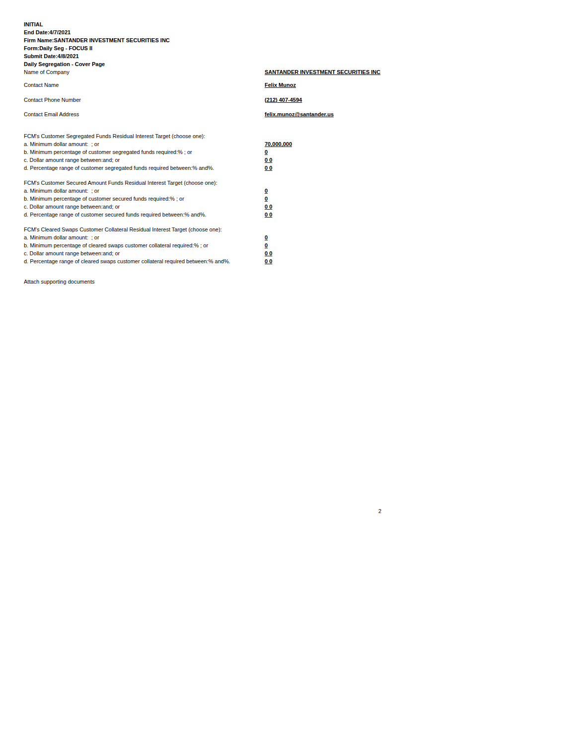INITIAL
End Date:4/7/2021
Firm Name:SANTANDER INVESTMENT SECURITIES INC
Form:Daily Seg - FOCUS II
Submit Date:4/8/2021
Daily Segregation - Cover Page
| Name of Company | SANTANDER INVESTMENT SECURITIES INC |
| Contact Name | Felix Munoz |
| Contact Phone Number | (212) 407-4594 |
| Contact Email Address | felix.munoz@santander.us |
| FCM's Customer Segregated Funds Residual Interest Target (choose one): |
| a. Minimum dollar amount: ; or | 70,000,000 |
| b. Minimum percentage of customer segregated funds required:% ; or | 0 |
| c. Dollar amount range between:and; or | 0 0 |
| d. Percentage range of customer segregated funds required between:% and%. | 0 0 |
| FCM's Customer Secured Amount Funds Residual Interest Target (choose one): |
| a. Minimum dollar amount: ; or | 0 |
| b. Minimum percentage of customer secured funds required:% ; or | 0 |
| c. Dollar amount range between:and; or | 0 0 |
| d. Percentage range of customer secured funds required between:% and%. | 0 0 |
| FCM's Cleared Swaps Customer Collateral Residual Interest Target (choose one): |
| a. Minimum dollar amount: ; or | 0 |
| b. Minimum percentage of cleared swaps customer collateral required:% ; or | 0 |
| c. Dollar amount range between:and; or | 0 0 |
| d. Percentage range of cleared swaps customer collateral required between:% and%. | 0 0 |
Attach supporting documents
2